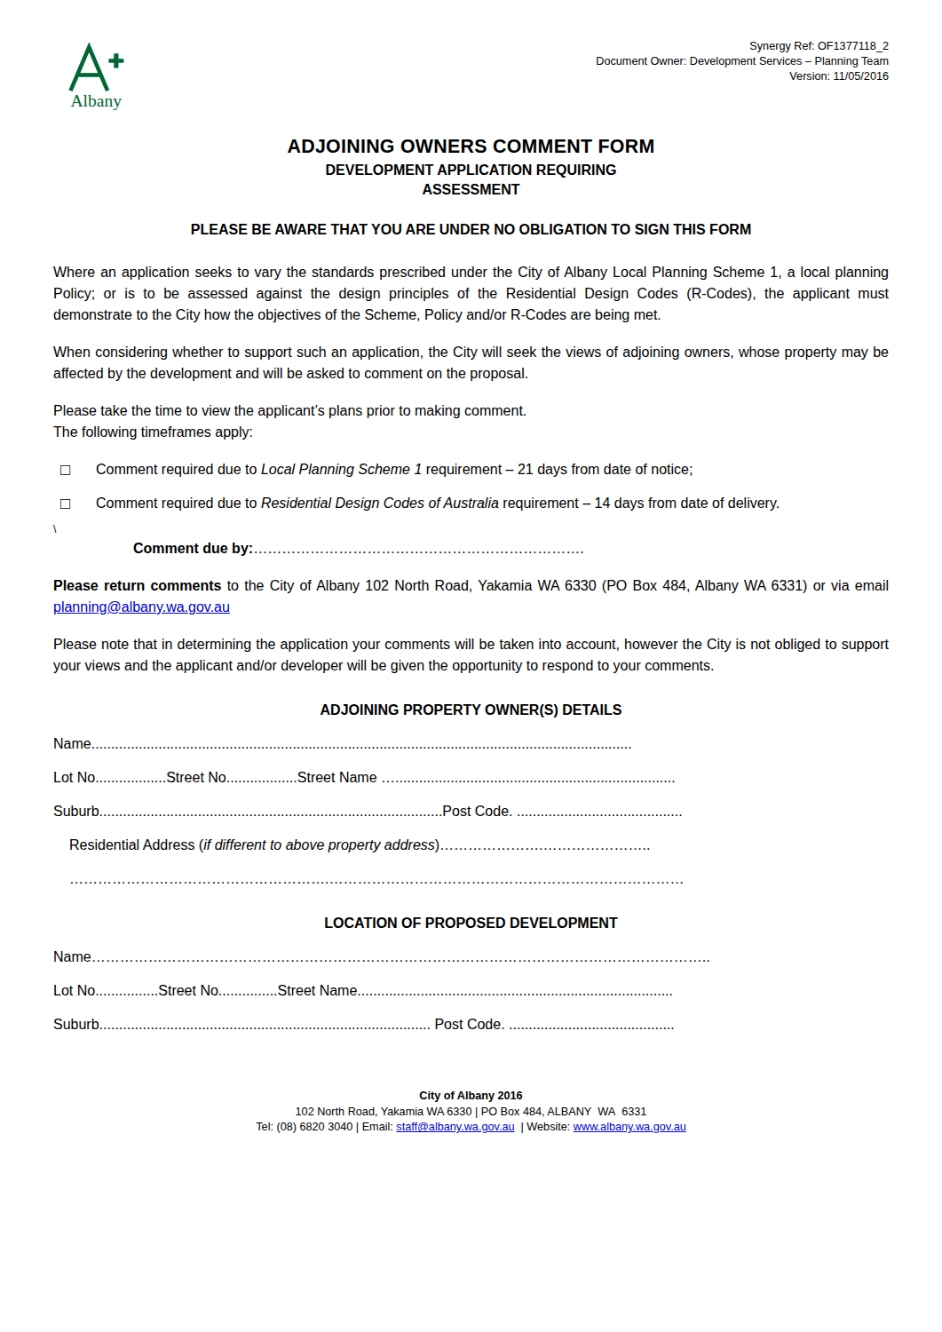Synergy Ref: OF1377118_2
Document Owner: Development Services – Planning Team
Version: 11/05/2016
ADJOINING OWNERS COMMENT FORM
DEVELOPMENT APPLICATION REQUIRING
ASSESSMENT
PLEASE BE AWARE THAT YOU ARE UNDER NO OBLIGATION TO SIGN THIS FORM
Where an application seeks to vary the standards prescribed under the City of Albany Local Planning Scheme 1, a local planning Policy; or is to be assessed against the design principles of the Residential Design Codes (R-Codes), the applicant must demonstrate to the City how the objectives of the Scheme, Policy and/or R-Codes are being met.
When considering whether to support such an application, the City will seek the views of adjoining owners, whose property may be affected by the development and will be asked to comment on the proposal.
Please take the time to view the applicant’s plans prior to making comment.
The following timeframes apply:
Comment required due to Local Planning Scheme 1 requirement – 21 days from date of notice;
Comment required due to Residential Design Codes of Australia requirement – 14 days from date of delivery.
\
Comment due by:…………………………………………………………….
Please return comments to the City of Albany 102 North Road, Yakamia WA 6330 (PO Box 484, Albany WA 6331) or via email planning@albany.wa.gov.au
Please note that in determining the application your comments will be taken into account, however the City is not obliged to support your views and the applicant and/or developer will be given the opportunity to respond to your comments.
ADJOINING PROPERTY OWNER(S) DETAILS
Name.........................................................................................................................................
Lot No..................Street No..................Street Name ….......................................................................
Suburb.......................................................................................Post Code. ..........................................
Residential Address (if different to above property address)………………….…………………..
……………………………………………….…………………………………………………………………
LOCATION OF PROPOSED DEVELOPMENT
Name…………………………………………………………………………………………………………………..
Lot No................Street No...............Street Name................................................................................
Suburb.................................................................................... Post Code. ..........................................
City of Albany 2016
102 North Road, Yakamia WA 6330 | PO Box 484, ALBANY WA 6331
Tel: (08) 6820 3040 | Email: staff@albany.wa.gov.au | Website: www.albany.wa.gov.au